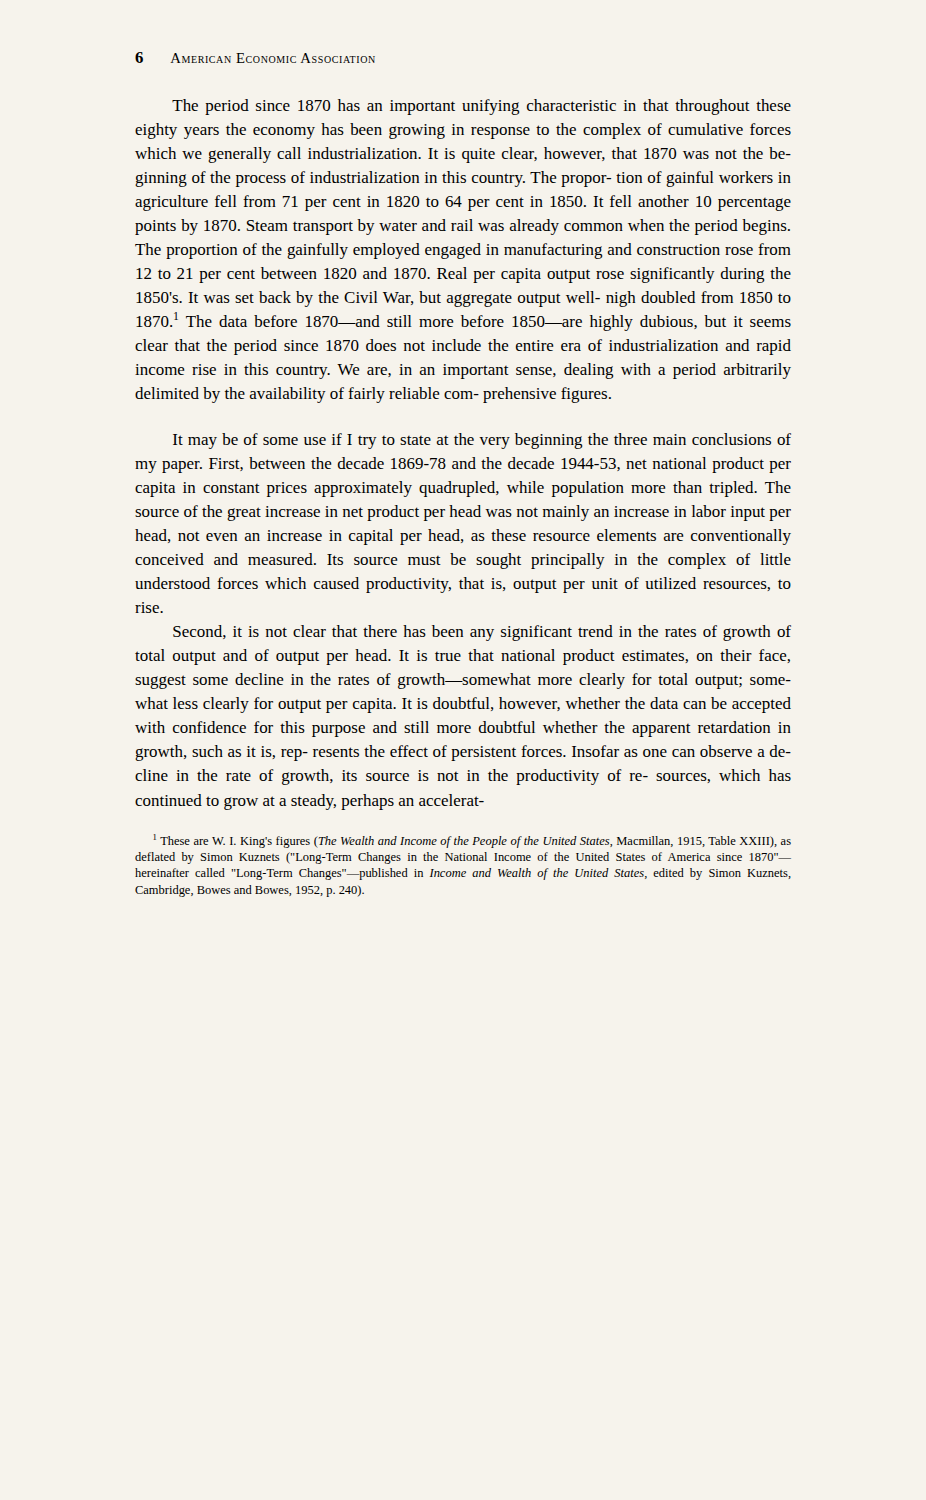6 American Economic Association
The period since 1870 has an important unifying characteristic in that throughout these eighty years the economy has been growing in response to the complex of cumulative forces which we generally call industrialization. It is quite clear, however, that 1870 was not the be- ginning of the process of industrialization in this country. The propor- tion of gainful workers in agriculture fell from 71 per cent in 1820 to 64 per cent in 1850. It fell another 10 percentage points by 1870. Steam transport by water and rail was already common when the period begins. The proportion of the gainfully employed engaged in manufacturing and construction rose from 12 to 21 per cent between 1820 and 1870. Real per capita output rose significantly during the 1850's. It was set back by the Civil War, but aggregate output well- nigh doubled from 1850 to 1870.1 The data before 1870—and still more before 1850—are highly dubious, but it seems clear that the period since 1870 does not include the entire era of industrialization and rapid income rise in this country. We are, in an important sense, dealing with a period arbitrarily delimited by the availability of fairly reliable com- prehensive figures.
It may be of some use if I try to state at the very beginning the three main conclusions of my paper. First, between the decade 1869-78 and the decade 1944-53, net national product per capita in constant prices approximately quadrupled, while population more than tripled. The source of the great increase in net product per head was not mainly an increase in labor input per head, not even an increase in capital per head, as these resource elements are conventionally conceived and measured. Its source must be sought principally in the complex of little understood forces which caused productivity, that is, output per unit of utilized resources, to rise.
Second, it is not clear that there has been any significant trend in the rates of growth of total output and of output per head. It is true that national product estimates, on their face, suggest some decline in the rates of growth—somewhat more clearly for total output; some- what less clearly for output per capita. It is doubtful, however, whether the data can be accepted with confidence for this purpose and still more doubtful whether the apparent retardation in growth, such as it is, rep- resents the effect of persistent forces. Insofar as one can observe a de- cline in the rate of growth, its source is not in the productivity of re- sources, which has continued to grow at a steady, perhaps an accelerat-
1 These are W. I. King's figures (The Wealth and Income of the People of the United States, Macmillan, 1915, Table XXIII), as deflated by Simon Kuznets ("Long-Term Changes in the National Income of the United States of America since 1870"—hereinafter called "Long-Term Changes"—published in Income and Wealth of the United States, edited by Simon Kuznets, Cambridge, Bowes and Bowes, 1952, p. 240).